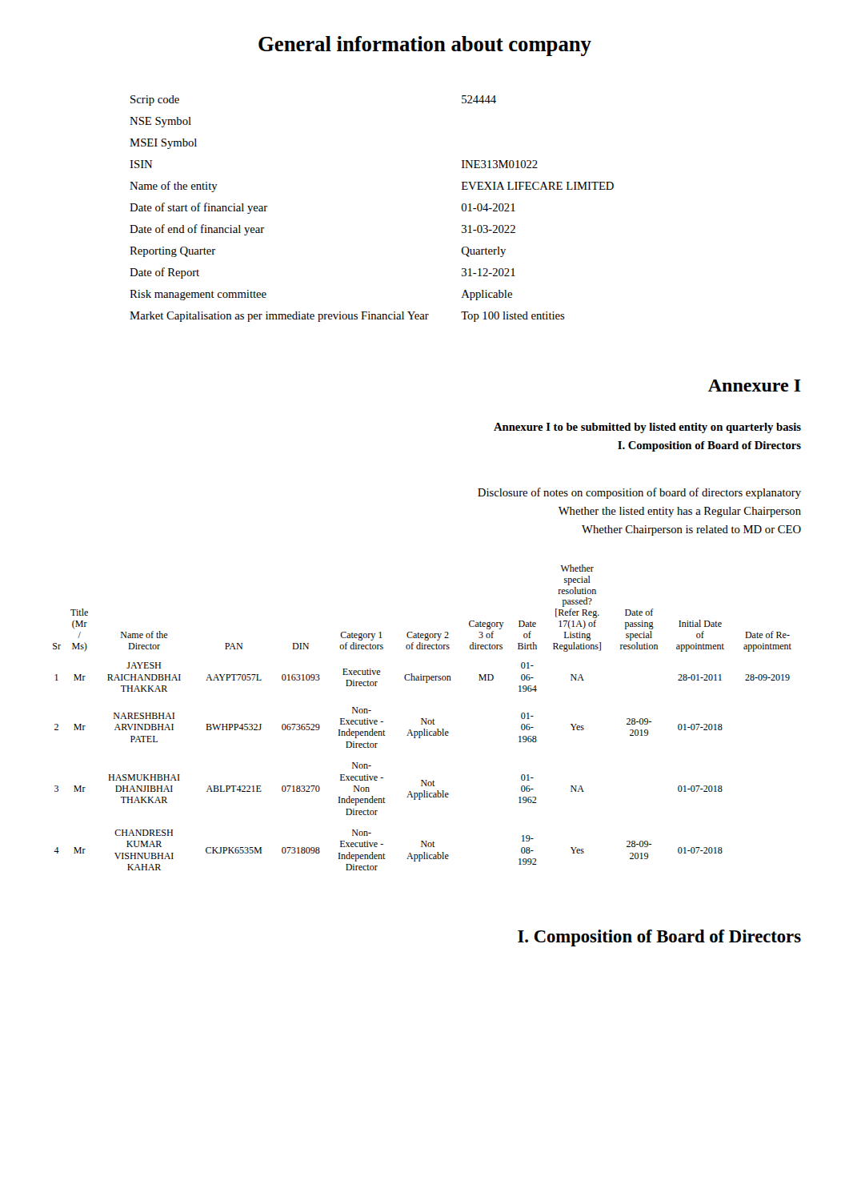General information about company
| Scrip code | 524444 |
| NSE Symbol | |
| MSEI Symbol | |
| ISIN | INE313M01022 |
| Name of the entity | EVEXIA LIFECARE LIMITED |
| Date of start of financial year | 01-04-2021 |
| Date of end of financial year | 31-03-2022 |
| Reporting Quarter | Quarterly |
| Date of Report | 31-12-2021 |
| Risk management committee | Applicable |
| Market Capitalisation as per immediate previous Financial Year | Top 100 listed entities |
Annexure I
Annexure I to be submitted by listed entity on quarterly basis
I. Composition of Board of Directors
Disclosure of notes on composition of board of directors explanatory
Whether the listed entity has a Regular Chairperson
Whether Chairperson is related to MD or CEO
| Sr | Title (Mr / Ms) | Name of the Director | PAN | DIN | Category 1 of directors | Category 2 of directors | Category 3 of directors | Date of Birth | Whether special resolution passed? [Refer Reg. 17(1A) of Listing Regulations] | Date of passing special resolution | Initial Date of appointment | Date of Re- appointment |
| --- | --- | --- | --- | --- | --- | --- | --- | --- | --- | --- | --- | --- |
| 1 | Mr | JAYESH RAICHANDBHAI THAKKAR | AAYPT7057L | 01631093 | Executive Director | Chairperson | MD | 01- 06- 1964 | NA | | 28-01-2011 | 28-09-2019 |
| 2 | Mr | NARESHBHAI ARVINDBHAI PATEL | BWHPP4532J | 06736529 | Non- Executive - Independent Director | Not Applicable | | 01- 06- 1968 | Yes | 28-09- 2019 | 01-07-2018 | |
| 3 | Mr | HASMUKHBHAI DHANJIBHAI THAKKAR | ABLPT4221E | 07183270 | Non- Executive - Non Independent Director | Not Applicable | | 01- 06- 1962 | NA | | 01-07-2018 | |
| 4 | Mr | CHANDRESH KUMAR VISHNUBHAI KAHAR | CKJPK6535M | 07318098 | Non- Executive - Independent Director | Not Applicable | | 19- 08- 1992 | Yes | 28-09- 2019 | 01-07-2018 | |
I. Composition of Board of Directors